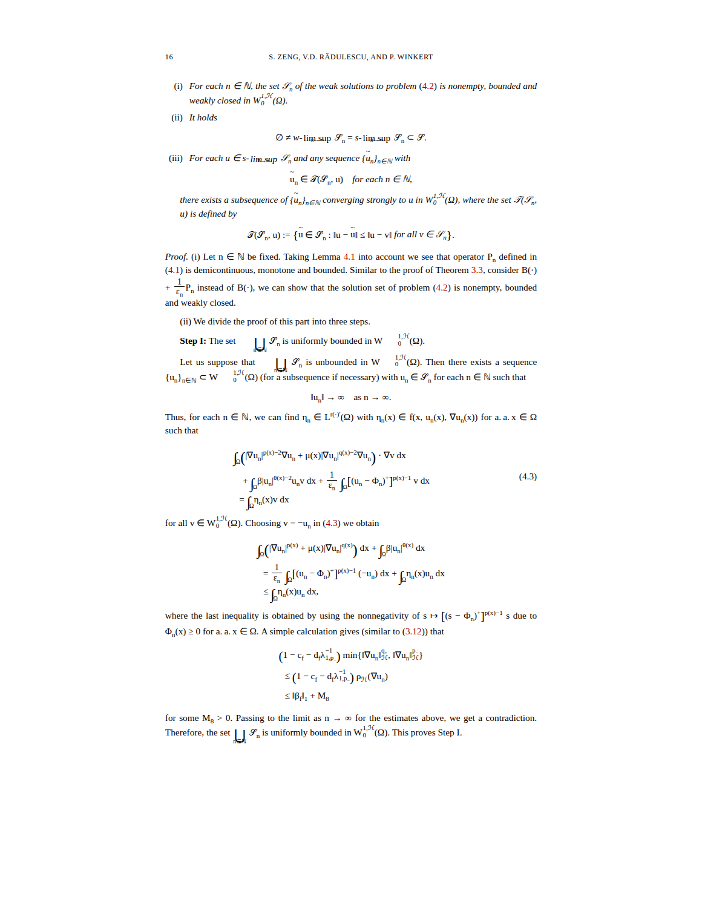16
S. ZENG, V.D. RÄDULESCU, AND P. WINKERT
(i)
For each n ∈ ℕ, the set 𝒮n of the weak solutions to problem (4.2) is nonempty, bounded and weakly closed in W1,ℋ 0(Ω).
(ii)
It holds
∅ ≠ w-lim supn→∞ 𝒮n = s-lim supn→∞ 𝒮n ⊂ 𝒮.
(iii)
For each u ∈ s-lim sup n→∞ 𝒮n and any sequence {un}n∈ℕ with
un ∈ 𝒯(𝒮n, u) for each n ∈ ℕ,
there exists a subsequence of {un}n∈ℕ converging strongly to u in W1,ℋ 0(Ω), where the set 𝒯(𝒮n, u) is defined by
𝒯(𝒮n, u) := {u ∈ 𝒮n : ‖u − u‖ ≤ ‖u − v‖ for all v ∈ 𝒮n}.
Proof. (i) Let n ∈ ℕ be fixed. Taking Lemma 4.1 into account we see that operator Pn defined in (4.1) is demicontinuous, monotone and bounded. Similar to the proof of Theorem 3.3, consider B(·) + 1 εn Pn instead of B(·), we can show that the solution set of problem (4.2) is nonempty, bounded and weakly closed.
(ii) We divide the proof of this part into three steps.
Step I: The set ⋃n∈ℕ 𝒮n is uniformly bounded in W1,ℋ 0(Ω).
Let us suppose that ⋃n∈ℕ 𝒮n is unbounded in W1,ℋ 0(Ω). Then there exists a sequence {un}n∈ℕ ⊂ W1,ℋ 0(Ω) (for a subsequence if necessary) with un ∈ 𝒮n for each n ∈ ℕ such that
‖un‖ → ∞ as n → ∞.
Thus, for each n ∈ ℕ, we can find ηn ∈ Lr(·)′(Ω) with ηn(x) ∈ f(x, un(x), ∇un(x)) for a. a. x ∈ Ω such that
∫Ω (|∇un|p(x)−2∇un + μ(x)|∇un|q(x)−2∇un) · ∇v dx + ∫Ω β|un|θ(x)−2unv dx + 1 εn ∫Ω [(un − Φn)+]p(x)−1 v dx = ∫Ω ηn(x)v dx
(4.3)
for all v ∈ W1,ℋ 0(Ω). Choosing v = −un in (4.3) we obtain
∫Ω (|∇un|p(x) + μ(x)|∇un|q(x)) dx + ∫Ω β|un|θ(x) dx = 1 εn ∫Ω [(un − Φn)+]p(x)−1 (−un) dx + ∫Ω ηn(x)un dx ≤ ∫Ω ηn(x)un dx,
where the last inequality is obtained by using the nonnegativity of s ↦ [(s − Φn)+]p(x)−1 s due to Φn(x) ≥ 0 for a. a. x ∈ Ω. A simple calculation gives (similar to (3.12)) that
(1 − cf − dfλ−11,p−) min{‖∇un‖q+ℋ, ‖∇un‖p−ℋ} ≤ (1 − cf − dfλ−11,p−) ρℋ(∇un) ≤ ‖βf‖1 + M8
for some M8 > 0. Passing to the limit as n → ∞ for the estimates above, we get a contradiction. Therefore, the set ⋃n∈ℕ 𝒮n is uniformly bounded in W1,ℋ 0(Ω). This proves Step I.